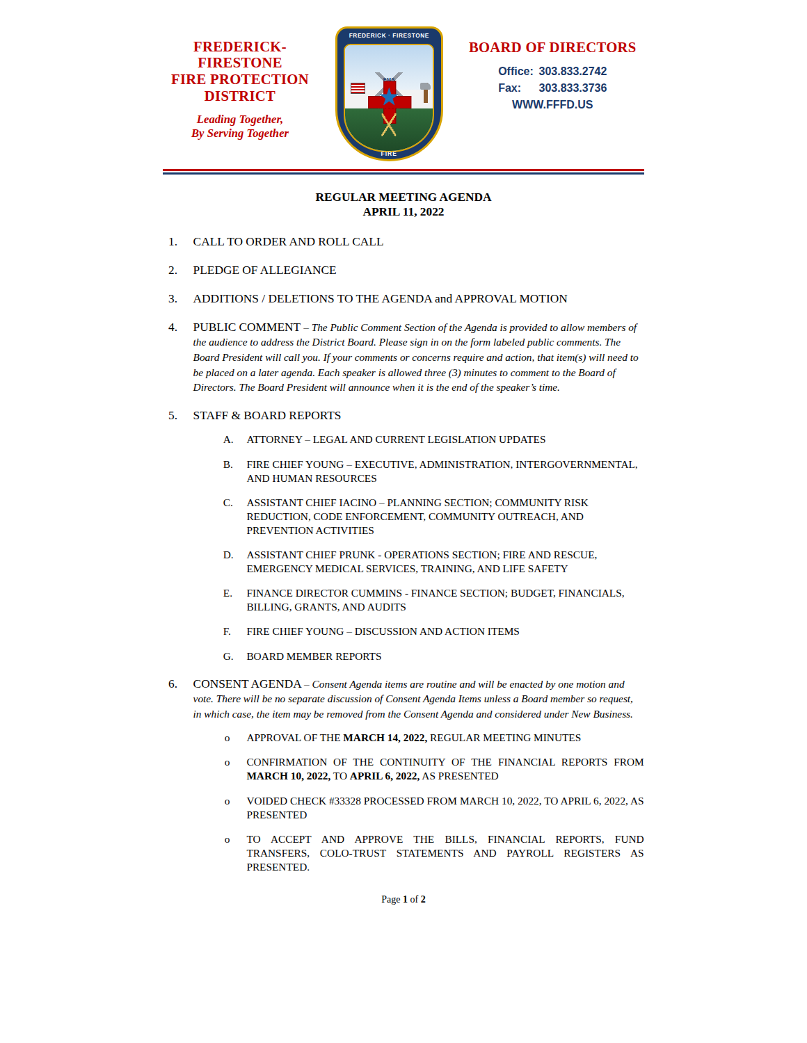FREDERICK-FIRESTONE
FIRE PROTECTION
DISTRICT
Leading Together,
By Serving Together
FREDERICK · FIRESTONE
EMS
RESCUE
FIRE
BOARD OF DIRECTORS
| Office: | 303.833.2742 |
| Fax: | 303.833.3736 |
WWW.FFFD.US
REGULAR MEETING AGENDA
APRIL 11, 2022
CALL TO ORDER AND ROLL CALL
PLEDGE OF ALLEGIANCE
ADDITIONS / DELETIONS TO THE AGENDA and APPROVAL MOTION
PUBLIC COMMENT – The Public Comment Section of the Agenda is provided to allow members of the audience to address the District Board. Please sign in on the form labeled public comments. The Board President will call you. If your comments or concerns require and action, that item(s) will need to be placed on a later agenda. Each speaker is allowed three (3) minutes to comment to the Board of Directors. The Board President will announce when it is the end of the speaker’s time.
STAFF & BOARD REPORTS
ATTORNEY – LEGAL AND CURRENT LEGISLATION UPDATES
FIRE CHIEF YOUNG – EXECUTIVE, ADMINISTRATION, INTERGOVERNMENTAL, AND HUMAN RESOURCES
ASSISTANT CHIEF IACINO – PLANNING SECTION; COMMUNITY RISK REDUCTION, CODE ENFORCEMENT, COMMUNITY OUTREACH, AND PREVENTION ACTIVITIES
ASSISTANT CHIEF PRUNK - OPERATIONS SECTION; FIRE AND RESCUE, EMERGENCY MEDICAL SERVICES, TRAINING, AND LIFE SAFETY
FINANCE DIRECTOR CUMMINS - FINANCE SECTION; BUDGET, FINANCIALS, BILLING, GRANTS, AND AUDITS
FIRE CHIEF YOUNG – DISCUSSION AND ACTION ITEMS
BOARD MEMBER REPORTS
CONSENT AGENDA – Consent Agenda items are routine and will be enacted by one motion and vote. There will be no separate discussion of Consent Agenda Items unless a Board member so request, in which case, the item may be removed from the Consent Agenda and considered under New Business.
APPROVAL OF THE MARCH 14, 2022, REGULAR MEETING MINUTES
CONFIRMATION OF THE CONTINUITY OF THE FINANCIAL REPORTS FROM MARCH 10, 2022, TO APRIL 6, 2022, AS PRESENTED
VOIDED CHECK #33328 PROCESSED FROM MARCH 10, 2022, TO APRIL 6, 2022, AS PRESENTED
TO ACCEPT AND APPROVE THE BILLS, FINANCIAL REPORTS, FUND TRANSFERS, COLO-TRUST STATEMENTS AND PAYROLL REGISTERS AS PRESENTED.
Page 1 of 2